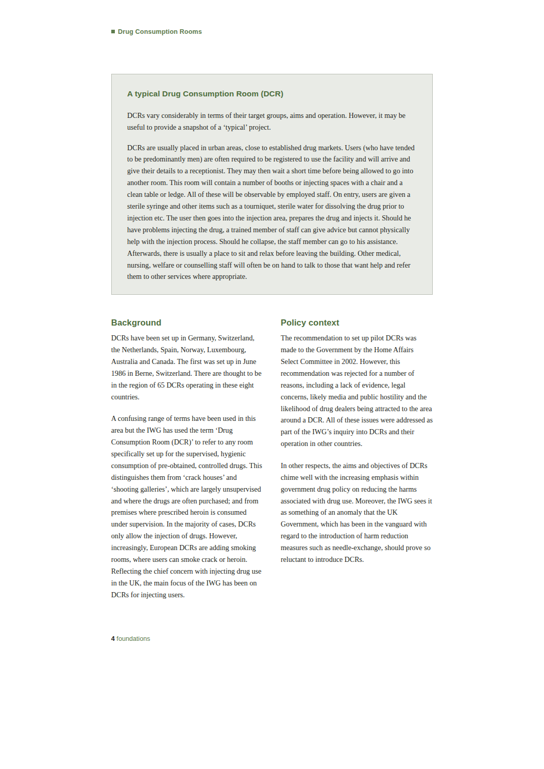Drug Consumption Rooms
A typical Drug Consumption Room (DCR)
DCRs vary considerably in terms of their target groups, aims and operation. However, it may be useful to provide a snapshot of a ‘typical’ project.
DCRs are usually placed in urban areas, close to established drug markets. Users (who have tended to be predominantly men) are often required to be registered to use the facility and will arrive and give their details to a receptionist. They may then wait a short time before being allowed to go into another room. This room will contain a number of booths or injecting spaces with a chair and a clean table or ledge. All of these will be observable by employed staff. On entry, users are given a sterile syringe and other items such as a tourniquet, sterile water for dissolving the drug prior to injection etc. The user then goes into the injection area, prepares the drug and injects it. Should he have problems injecting the drug, a trained member of staff can give advice but cannot physically help with the injection process. Should he collapse, the staff member can go to his assistance. Afterwards, there is usually a place to sit and relax before leaving the building. Other medical, nursing, welfare or counselling staff will often be on hand to talk to those that want help and refer them to other services where appropriate.
Background
DCRs have been set up in Germany, Switzerland, the Netherlands, Spain, Norway, Luxembourg, Australia and Canada. The first was set up in June 1986 in Berne, Switzerland. There are thought to be in the region of 65 DCRs operating in these eight countries.
A confusing range of terms have been used in this area but the IWG has used the term ‘Drug Consumption Room (DCR)’ to refer to any room specifically set up for the supervised, hygienic consumption of pre-obtained, controlled drugs. This distinguishes them from ‘crack houses’ and ‘shooting galleries’, which are largely unsupervised and where the drugs are often purchased; and from premises where prescribed heroin is consumed under supervision. In the majority of cases, DCRs only allow the injection of drugs. However, increasingly, European DCRs are adding smoking rooms, where users can smoke crack or heroin. Reflecting the chief concern with injecting drug use in the UK, the main focus of the IWG has been on DCRs for injecting users.
Policy context
The recommendation to set up pilot DCRs was made to the Government by the Home Affairs Select Committee in 2002. However, this recommendation was rejected for a number of reasons, including a lack of evidence, legal concerns, likely media and public hostility and the likelihood of drug dealers being attracted to the area around a DCR. All of these issues were addressed as part of the IWG’s inquiry into DCRs and their operation in other countries.
In other respects, the aims and objectives of DCRs chime well with the increasing emphasis within government drug policy on reducing the harms associated with drug use. Moreover, the IWG sees it as something of an anomaly that the UK Government, which has been in the vanguard with regard to the introduction of harm reduction measures such as needle-exchange, should prove so reluctant to introduce DCRs.
4 foundations